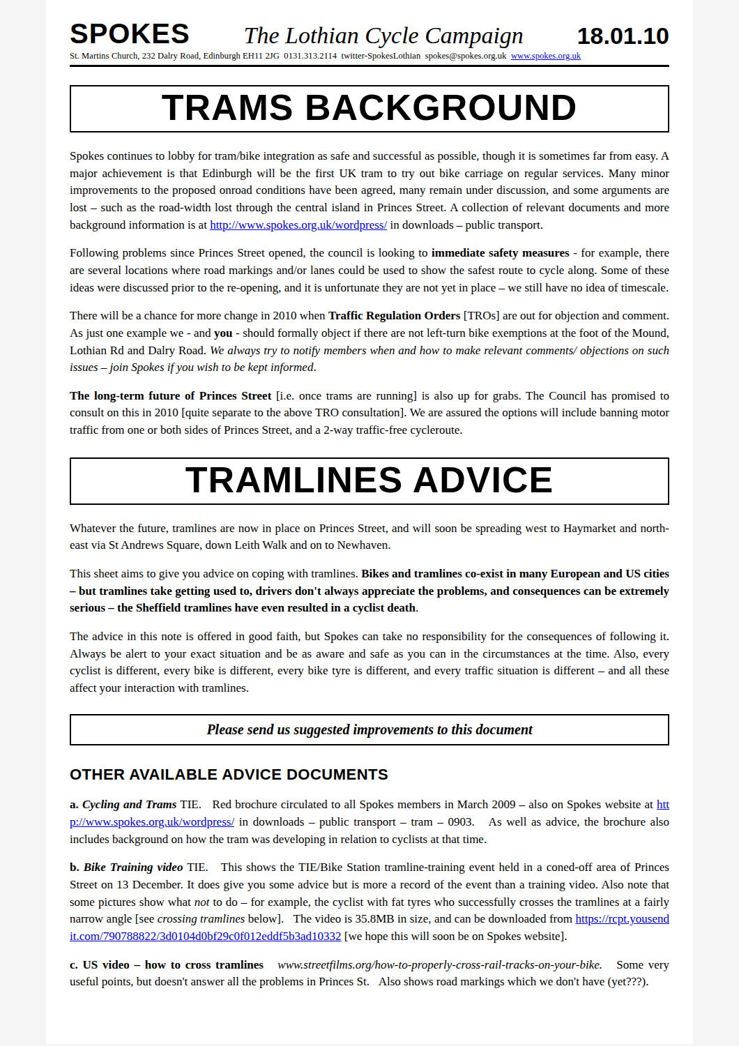SPOKES
The Lothian Cycle Campaign
18.01.10
St. Martins Church, 232 Dalry Road, Edinburgh EH11 2JG 0131.313.2114 twitter-SpokesLothian spokes@spokes.org.uk www.spokes.org.uk
TRAMS BACKGROUND
Spokes continues to lobby for tram/bike integration as safe and successful as possible, though it is sometimes far from easy. A major achievement is that Edinburgh will be the first UK tram to try out bike carriage on regular services. Many minor improvements to the proposed onroad conditions have been agreed, many remain under discussion, and some arguments are lost – such as the road-width lost through the central island in Princes Street. A collection of relevant documents and more background information is at http://www.spokes.org.uk/wordpress/ in downloads – public transport.
Following problems since Princes Street opened, the council is looking to immediate safety measures - for example, there are several locations where road markings and/or lanes could be used to show the safest route to cycle along. Some of these ideas were discussed prior to the re-opening, and it is unfortunate they are not yet in place – we still have no idea of timescale.
There will be a chance for more change in 2010 when Traffic Regulation Orders [TROs] are out for objection and comment. As just one example we - and you - should formally object if there are not left-turn bike exemptions at the foot of the Mound, Lothian Rd and Dalry Road. We always try to notify members when and how to make relevant comments/ objections on such issues – join Spokes if you wish to be kept informed.
The long-term future of Princes Street [i.e. once trams are running] is also up for grabs. The Council has promised to consult on this in 2010 [quite separate to the above TRO consultation]. We are assured the options will include banning motor traffic from one or both sides of Princes Street, and a 2-way traffic-free cycleroute.
TRAMLINES ADVICE
Whatever the future, tramlines are now in place on Princes Street, and will soon be spreading west to Haymarket and north-east via St Andrews Square, down Leith Walk and on to Newhaven.
This sheet aims to give you advice on coping with tramlines. Bikes and tramlines co-exist in many European and US cities – but tramlines take getting used to, drivers don't always appreciate the problems, and consequences can be extremely serious – the Sheffield tramlines have even resulted in a cyclist death.
The advice in this note is offered in good faith, but Spokes can take no responsibility for the consequences of following it. Always be alert to your exact situation and be as aware and safe as you can in the circumstances at the time. Also, every cyclist is different, every bike is different, every bike tyre is different, and every traffic situation is different – and all these affect your interaction with tramlines.
Please send us suggested improvements to this document
OTHER AVAILABLE ADVICE DOCUMENTS
a. Cycling and Trams TIE. Red brochure circulated to all Spokes members in March 2009 – also on Spokes website at http://www.spokes.org.uk/wordpress/ in downloads – public transport – tram – 0903. As well as advice, the brochure also includes background on how the tram was developing in relation to cyclists at that time.
b. Bike Training video TIE. This shows the TIE/Bike Station tramline-training event held in a coned-off area of Princes Street on 13 December. It does give you some advice but is more a record of the event than a training video. Also note that some pictures show what not to do – for example, the cyclist with fat tyres who successfully crosses the tramlines at a fairly narrow angle [see crossing tramlines below]. The video is 35.8MB in size, and can be downloaded from https://rcpt.yousendit.com/790788822/3d0104d0bf29c0f012eddf5b3ad10332 [we hope this will soon be on Spokes website].
c. US video – how to cross tramlines www.streetfilms.org/how-to-properly-cross-rail-tracks-on-your-bike. Some very useful points, but doesn't answer all the problems in Princes St. Also shows road markings which we don't have (yet???).